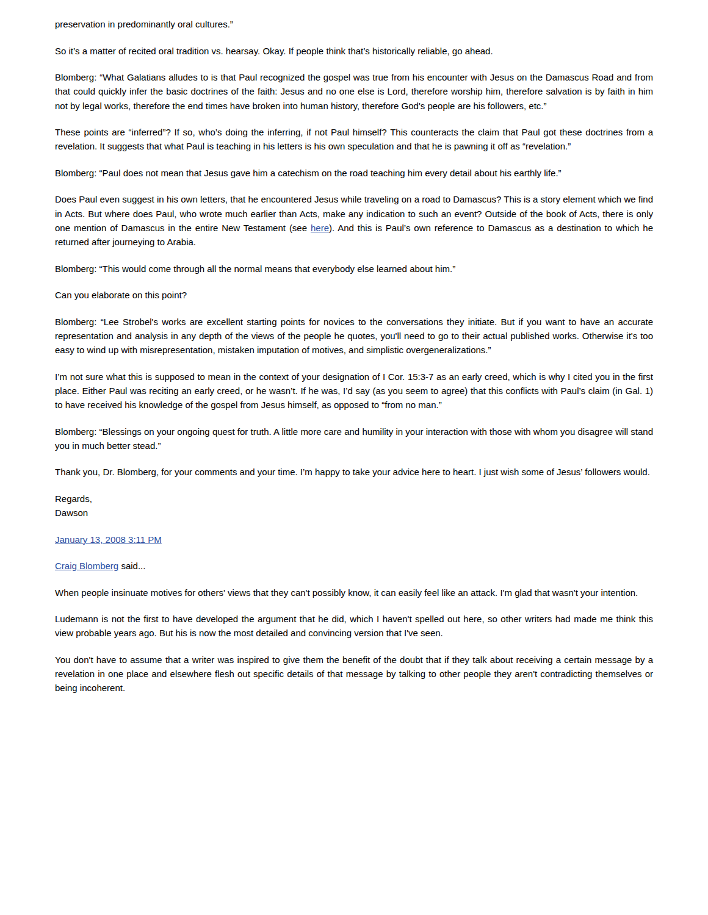preservation in predominantly oral cultures.”
So it’s a matter of recited oral tradition vs. hearsay. Okay. If people think that’s historically reliable, go ahead.
Blomberg: “What Galatians alludes to is that Paul recognized the gospel was true from his encounter with Jesus on the Damascus Road and from that could quickly infer the basic doctrines of the faith: Jesus and no one else is Lord, therefore worship him, therefore salvation is by faith in him not by legal works, therefore the end times have broken into human history, therefore God's people are his followers, etc.”
These points are “inferred”? If so, who’s doing the inferring, if not Paul himself? This counteracts the claim that Paul got these doctrines from a revelation. It suggests that what Paul is teaching in his letters is his own speculation and that he is pawning it off as “revelation.”
Blomberg: “Paul does not mean that Jesus gave him a catechism on the road teaching him every detail about his earthly life.”
Does Paul even suggest in his own letters, that he encountered Jesus while traveling on a road to Damascus? This is a story element which we find in Acts. But where does Paul, who wrote much earlier than Acts, make any indication to such an event? Outside of the book of Acts, there is only one mention of Damascus in the entire New Testament (see here). And this is Paul’s own reference to Damascus as a destination to which he returned after journeying to Arabia.
Blomberg: “This would come through all the normal means that everybody else learned about him.”
Can you elaborate on this point?
Blomberg: “Lee Strobel's works are excellent starting points for novices to the conversations they initiate. But if you want to have an accurate representation and analysis in any depth of the views of the people he quotes, you'll need to go to their actual published works. Otherwise it's too easy to wind up with misrepresentation, mistaken imputation of motives, and simplistic overgeneralizations.”
I’m not sure what this is supposed to mean in the context of your designation of I Cor. 15:3-7 as an early creed, which is why I cited you in the first place. Either Paul was reciting an early creed, or he wasn’t. If he was, I’d say (as you seem to agree) that this conflicts with Paul’s claim (in Gal. 1) to have received his knowledge of the gospel from Jesus himself, as opposed to “from no man.”
Blomberg: “Blessings on your ongoing quest for truth. A little more care and humility in your interaction with those with whom you disagree will stand you in much better stead.”
Thank you, Dr. Blomberg, for your comments and your time. I’m happy to take your advice here to heart. I just wish some of Jesus’ followers would.
Regards, Dawson
January 13, 2008 3:11 PM
Craig Blomberg said...
When people insinuate motives for others' views that they can't possibly know, it can easily feel like an attack. I'm glad that wasn't your intention.
Ludemann is not the first to have developed the argument that he did, which I haven't spelled out here, so other writers had made me think this view probable years ago. But his is now the most detailed and convincing version that I've seen.
You don't have to assume that a writer was inspired to give them the benefit of the doubt that if they talk about receiving a certain message by a revelation in one place and elsewhere flesh out specific details of that message by talking to other people they aren't contradicting themselves or being incoherent.